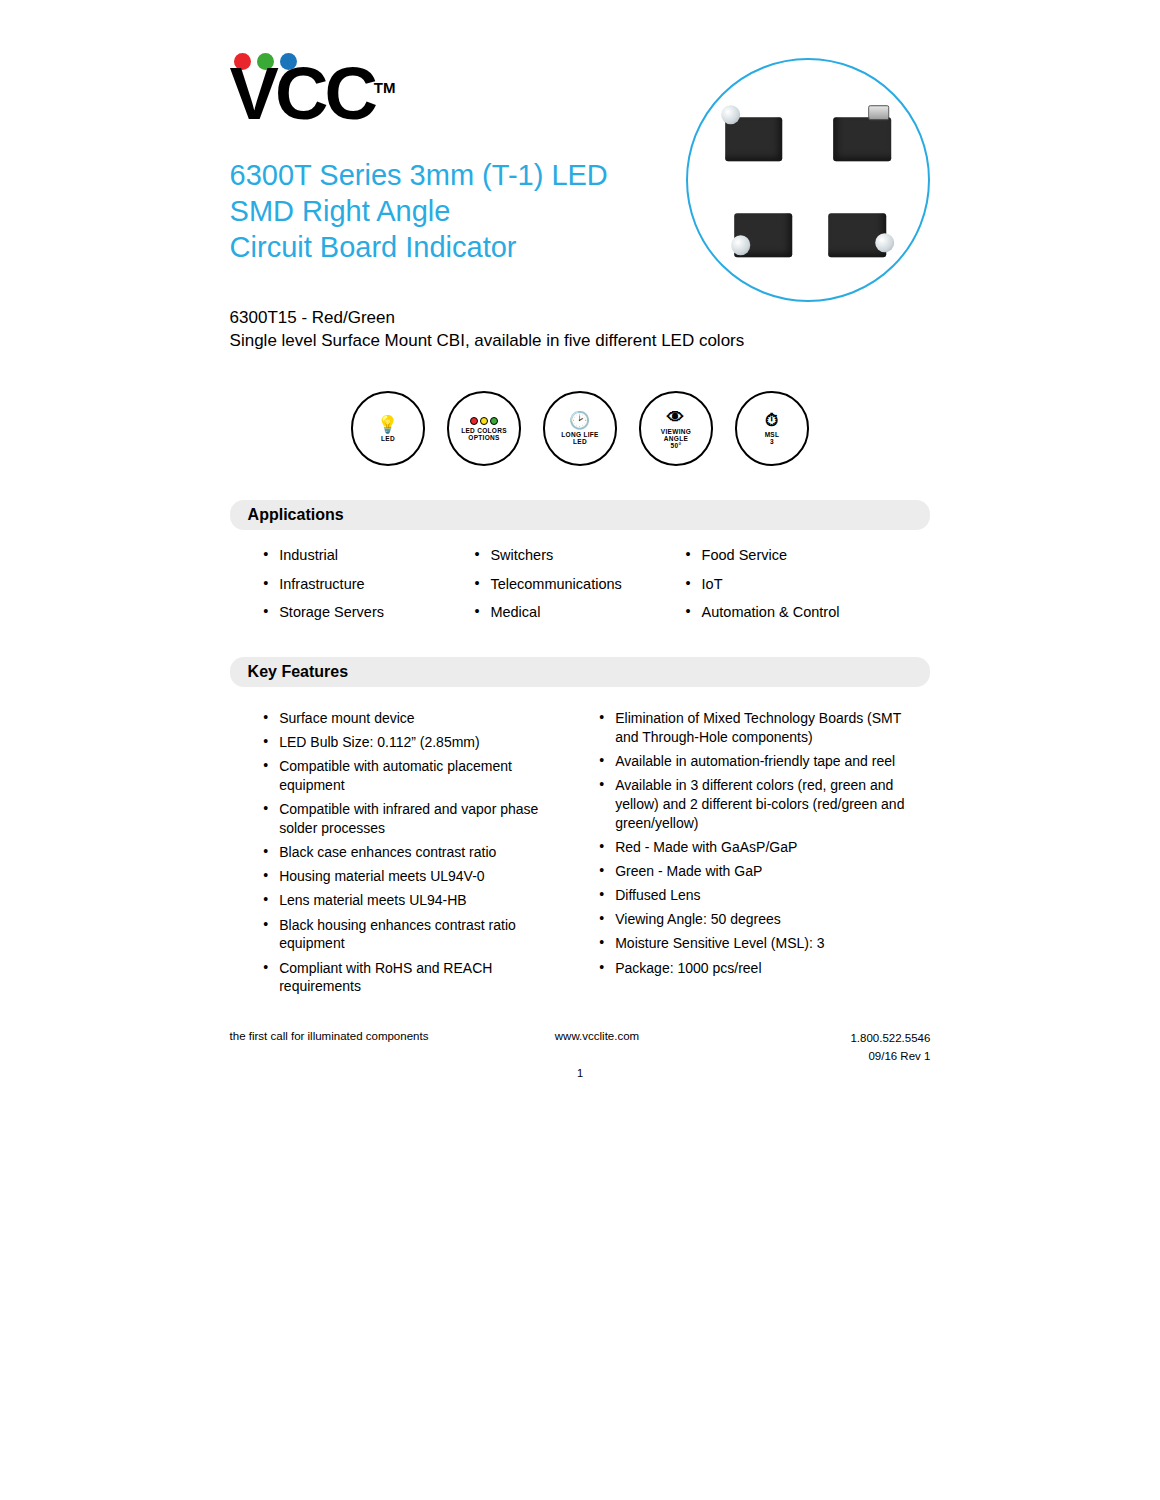VCCTM
6300T Series 3mm (T-1) LED
SMD Right Angle
Circuit Board Indicator
6300T15 - Red/Green
Single level Surface Mount CBI, available in five different LED colors
💡
LED
LED COLORS
OPTIONS
🕑
LONG LIFE
LED
👁
VIEWING
ANGLE
50°
⏱
MSL
3
Applications
Industrial
Infrastructure
Storage Servers
Switchers
Telecommunications
Medical
Food Service
IoT
Automation & Control
Key Features
Surface mount device
LED Bulb Size: 0.112” (2.85mm)
Compatible with automatic placement equipment
Compatible with infrared and vapor phase solder processes
Black case enhances contrast ratio
Housing material meets UL94V-0
Lens material meets UL94-HB
Black housing enhances contrast ratio equipment
Compliant with RoHS and REACH requirements
Elimination of Mixed Technology Boards (SMT and Through-Hole components)
Available in automation-friendly tape and reel
Available in 3 different colors (red, green and yellow) and 2 different bi-colors (red/green and green/yellow)
Red - Made with GaAsP/GaP
Green - Made with GaP
Diffused Lens
Viewing Angle: 50 degrees
Moisture Sensitive Level (MSL): 3
Package: 1000 pcs/reel
the first call for illuminated components
www.vcclite.com
1.800.522.5546
09/16 Rev 1
1